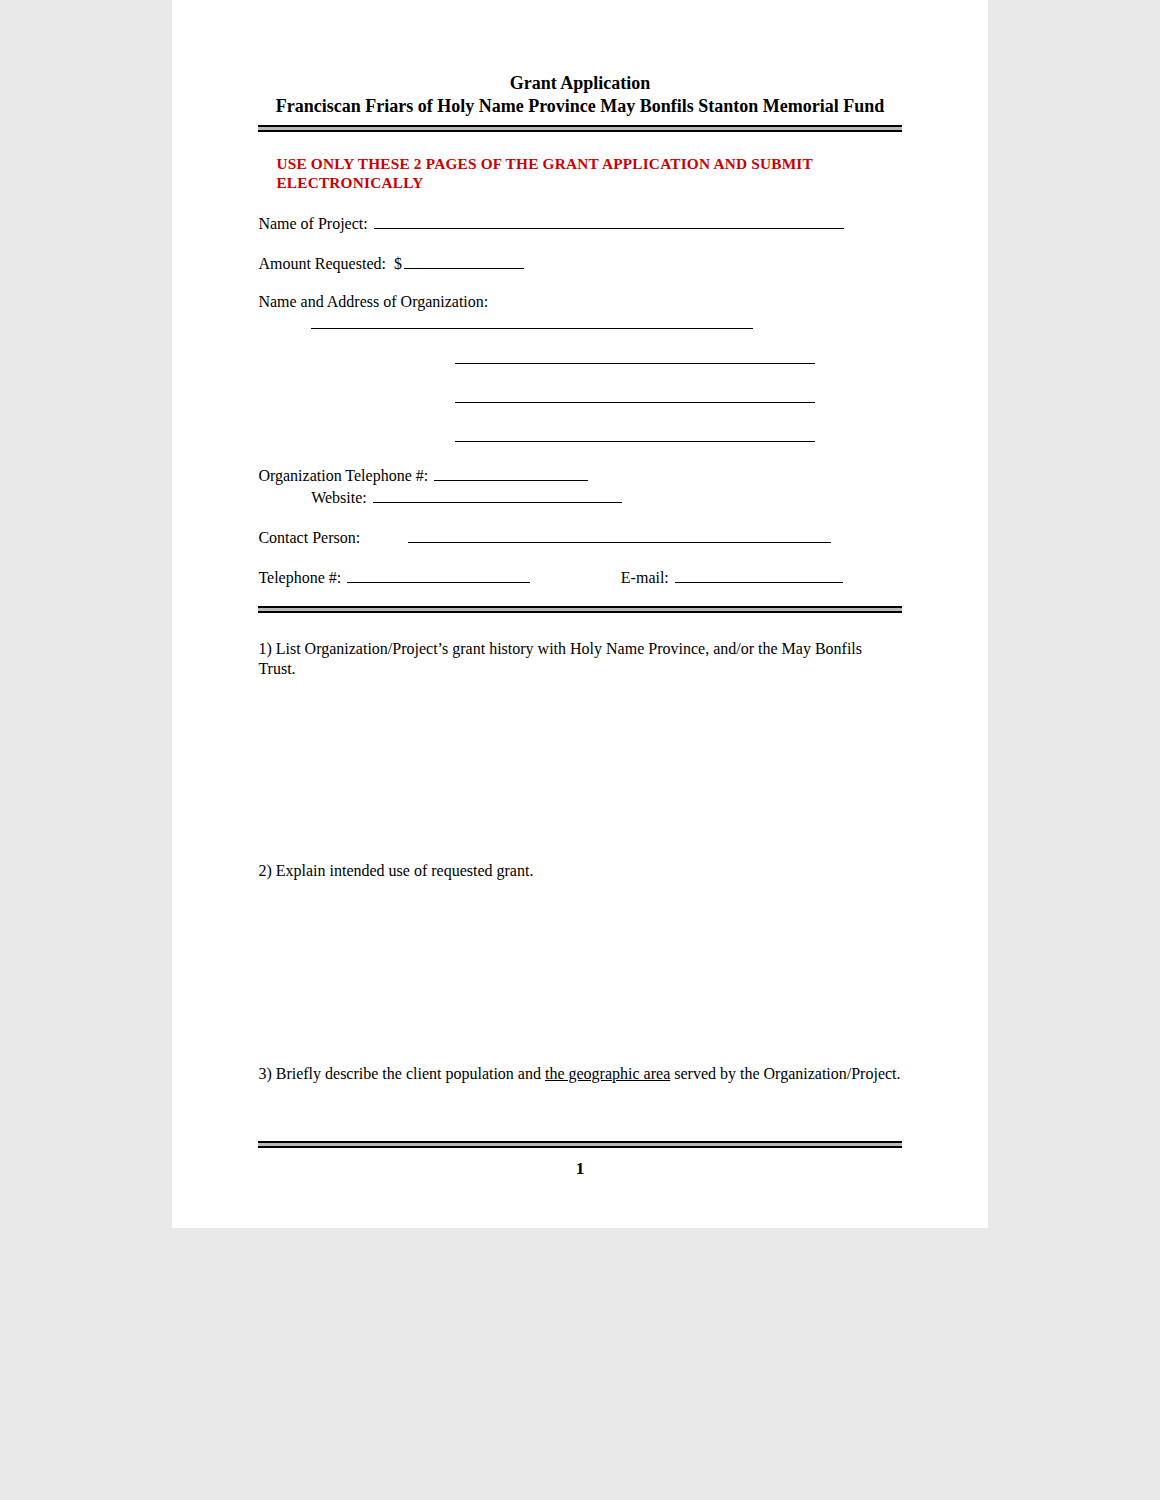Grant Application
Franciscan Friars of Holy Name Province May Bonfils Stanton Memorial Fund
USE ONLY THESE 2 PAGES OF THE GRANT APPLICATION AND SUBMIT ELECTRONICALLY
Name of Project:
Amount Requested: $
Name and Address of Organization:
Organization Telephone #: Website:
Contact Person:
Telephone #: E-mail:
1) List Organization/Project’s grant history with Holy Name Province, and/or the May Bonfils Trust.
2) Explain intended use of requested grant.
3) Briefly describe the client population and the geographic area served by the Organization/Project.
1